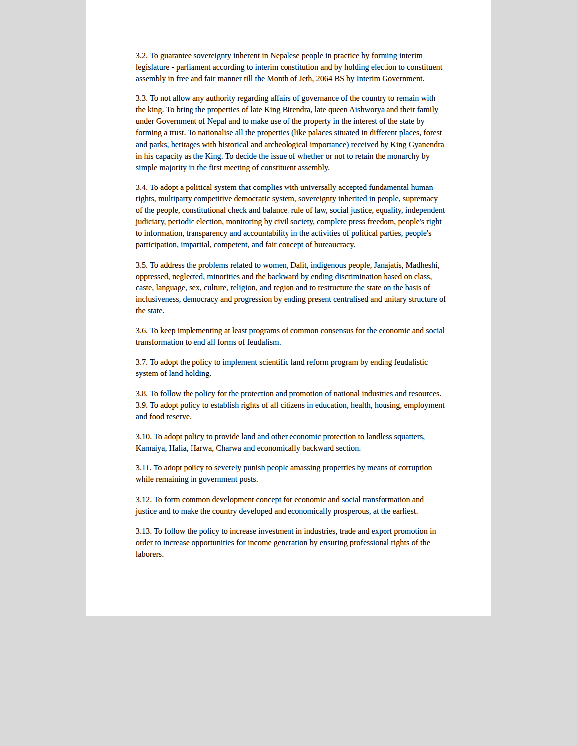3.2. To guarantee sovereignty inherent in Nepalese people in practice by forming interim legislature - parliament according to interim constitution and by holding election to constituent assembly in free and fair manner till the Month of Jeth, 2064 BS by Interim Government.
3.3. To not allow any authority regarding affairs of governance of the country to remain with the king. To bring the properties of late King Birendra, late queen Aishworya and their family under Government of Nepal and to make use of the property in the interest of the state by forming a trust. To nationalise all the properties (like palaces situated in different places, forest and parks, heritages with historical and archeological importance) received by King Gyanendra in his capacity as the King. To decide the issue of whether or not to retain the monarchy by simple majority in the first meeting of constituent assembly.
3.4. To adopt a political system that complies with universally accepted fundamental human rights, multiparty competitive democratic system, sovereignty inherited in people, supremacy of the people, constitutional check and balance, rule of law, social justice, equality, independent judiciary, periodic election, monitoring by civil society, complete press freedom, people's right to information, transparency and accountability in the activities of political parties, people's participation, impartial, competent, and fair concept of bureaucracy.
3.5. To address the problems related to women, Dalit, indigenous people, Janajatis, Madheshi, oppressed, neglected, minorities and the backward by ending discrimination based on class, caste, language, sex, culture, religion, and region and to restructure the state on the basis of inclusiveness, democracy and progression by ending present centralised and unitary structure of the state.
3.6. To keep implementing at least programs of common consensus for the economic and social transformation to end all forms of feudalism.
3.7. To adopt the policy to implement scientific land reform program by ending feudalistic system of land holding.
3.8. To follow the policy for the protection and promotion of national industries and resources.
3.9. To adopt policy to establish rights of all citizens in education, health, housing, employment and food reserve.
3.10. To adopt policy to provide land and other economic protection to landless squatters, Kamaiya, Halia, Harwa, Charwa and economically backward section.
3.11. To adopt policy to severely punish people amassing properties by means of corruption while remaining in government posts.
3.12. To form common development concept for economic and social transformation and justice and to make the country developed and economically prosperous, at the earliest.
3.13. To follow the policy to increase investment in industries, trade and export promotion in order to increase opportunities for income generation by ensuring professional rights of the laborers.